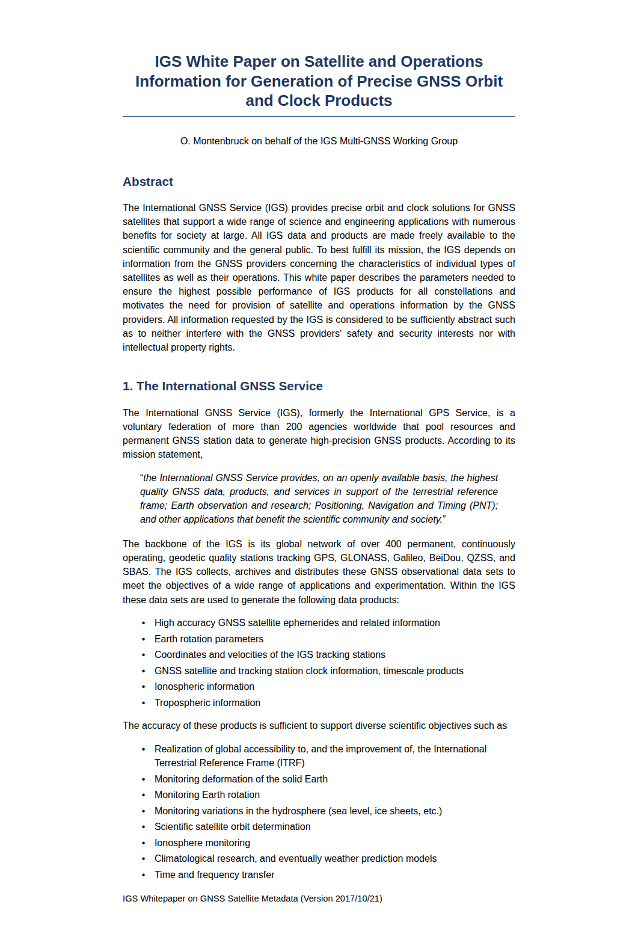IGS White Paper on Satellite and Operations Information for Generation of Precise GNSS Orbit and Clock Products
O. Montenbruck on behalf of the IGS Multi-GNSS Working Group
Abstract
The International GNSS Service (IGS) provides precise orbit and clock solutions for GNSS satellites that support a wide range of science and engineering applications with numerous benefits for society at large. All IGS data and products are made freely available to the scientific community and the general public. To best fulfill its mission, the IGS depends on information from the GNSS providers concerning the characteristics of individual types of satellites as well as their operations. This white paper describes the parameters needed to ensure the highest possible performance of IGS products for all constellations and motivates the need for provision of satellite and operations information by the GNSS providers. All information requested by the IGS is considered to be sufficiently abstract such as to neither interfere with the GNSS providers' safety and security interests nor with intellectual property rights.
1. The International GNSS Service
The International GNSS Service (IGS), formerly the International GPS Service, is a voluntary federation of more than 200 agencies worldwide that pool resources and permanent GNSS station data to generate high-precision GNSS products. According to its mission statement,
“the International GNSS Service provides, on an openly available basis, the highest quality GNSS data, products, and services in support of the terrestrial reference frame; Earth observation and research; Positioning, Navigation and Timing (PNT); and other applications that benefit the scientific community and society.”
The backbone of the IGS is its global network of over 400 permanent, continuously operating, geodetic quality stations tracking GPS, GLONASS, Galileo, BeiDou, QZSS, and SBAS. The IGS collects, archives and distributes these GNSS observational data sets to meet the objectives of a wide range of applications and experimentation. Within the IGS these data sets are used to generate the following data products:
High accuracy GNSS satellite ephemerides and related information
Earth rotation parameters
Coordinates and velocities of the IGS tracking stations
GNSS satellite and tracking station clock information, timescale products
Ionospheric information
Tropospheric information
The accuracy of these products is sufficient to support diverse scientific objectives such as
Realization of global accessibility to, and the improvement of, the International Terrestrial Reference Frame (ITRF)
Monitoring deformation of the solid Earth
Monitoring Earth rotation
Monitoring variations in the hydrosphere (sea level, ice sheets, etc.)
Scientific satellite orbit determination
Ionosphere monitoring
Climatological research, and eventually weather prediction models
Time and frequency transfer
IGS Whitepaper on GNSS Satellite Metadata (Version 2017/10/21)